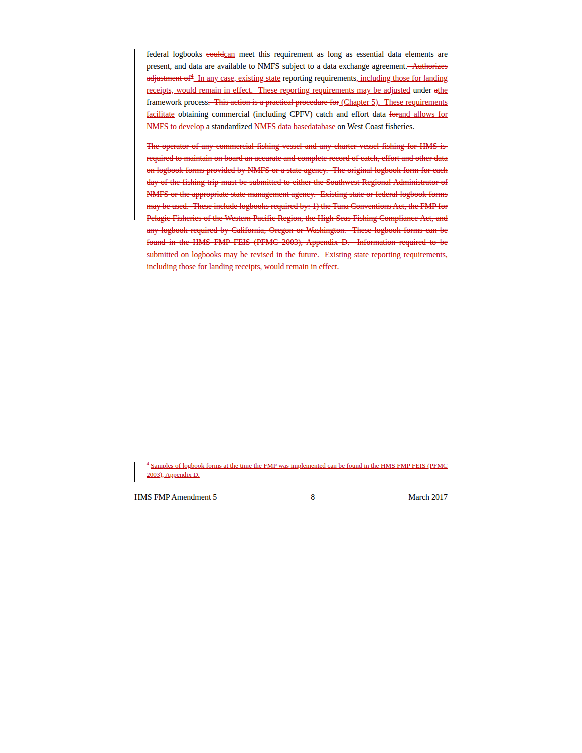federal logbooks couldcan meet this requirement as long as essential data elements are present, and data are available to NMFS subject to a data exchange agreement. Authorizes adjustment of4 In any case, existing state reporting requirements, including those for landing receipts, would remain in effect. These reporting requirements may be adjusted under athe framework process. This action is a practical procedure for (Chapter 5). These requirements facilitate obtaining commercial (including CPFV) catch and effort data forand allows for NMFS to develop a standardized NMFS data basedatabase on West Coast fisheries.
The operator of any commercial fishing vessel and any charter vessel fishing for HMS is required to maintain on board an accurate and complete record of catch, effort and other data on logbook forms provided by NMFS or a state agency. The original logbook form for each day of the fishing trip must be submitted to either the Southwest Regional Administrator of NMFS or the appropriate state management agency. Existing state or federal logbook forms may be used. These include logbooks required by: 1) the Tuna Conventions Act, the FMP for Pelagic Fisheries of the Western Pacific Region, the High Seas Fishing Compliance Act, and any logbook required by California, Oregon or Washington. These logbook forms can be found in the HMS FMP FEIS (PFMC 2003), Appendix D. Information required to be submitted on logbooks may be revised in the future. Existing state reporting requirements, including those for landing receipts, would remain in effect.
4 Samples of logbook forms at the time the FMP was implemented can be found in the HMS FMP FEIS (PFMC 2003), Appendix D.
HMS FMP Amendment 5
8
March 2017